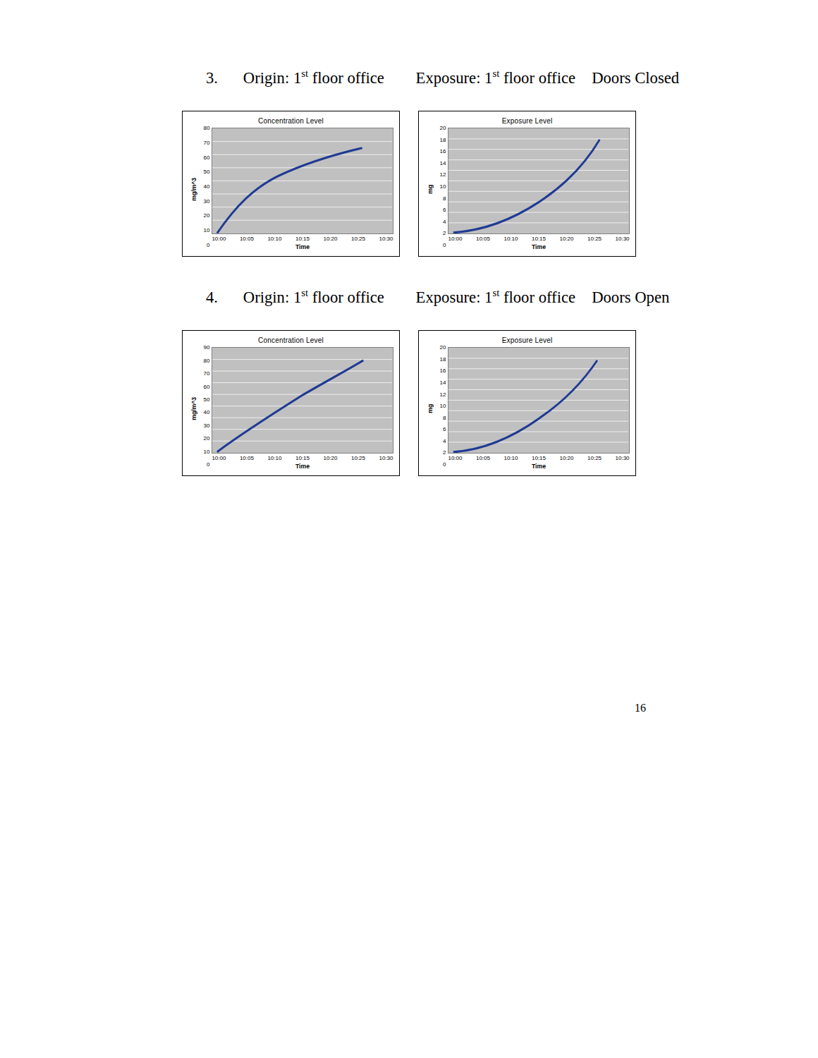3. Origin: 1st floor office Exposure: 1st floor office Doors Closed
Concentration Level
mg/m^3
80 70 60 50 40 30 20 10 0
10:0010:0510:1010:1510:2010:2510:30
Time
Exposure Level
mg
20 18 16 14 12 10 8 6 4 2 0
10:0010:0510:1010:1510:2010:2510:30
Time
4. Origin: 1st floor office Exposure: 1st floor office Doors Open
Concentration Level
mg/m^3
90 80 70 60 50 40 30 20 10 0
10:0010:0510:1010:1510:2010:2510:30
Time
Exposure Level
mg
20 18 16 14 12 10 8 6 4 2 0
10:0010:0510:1010:1510:2010:2510:30
Time
16